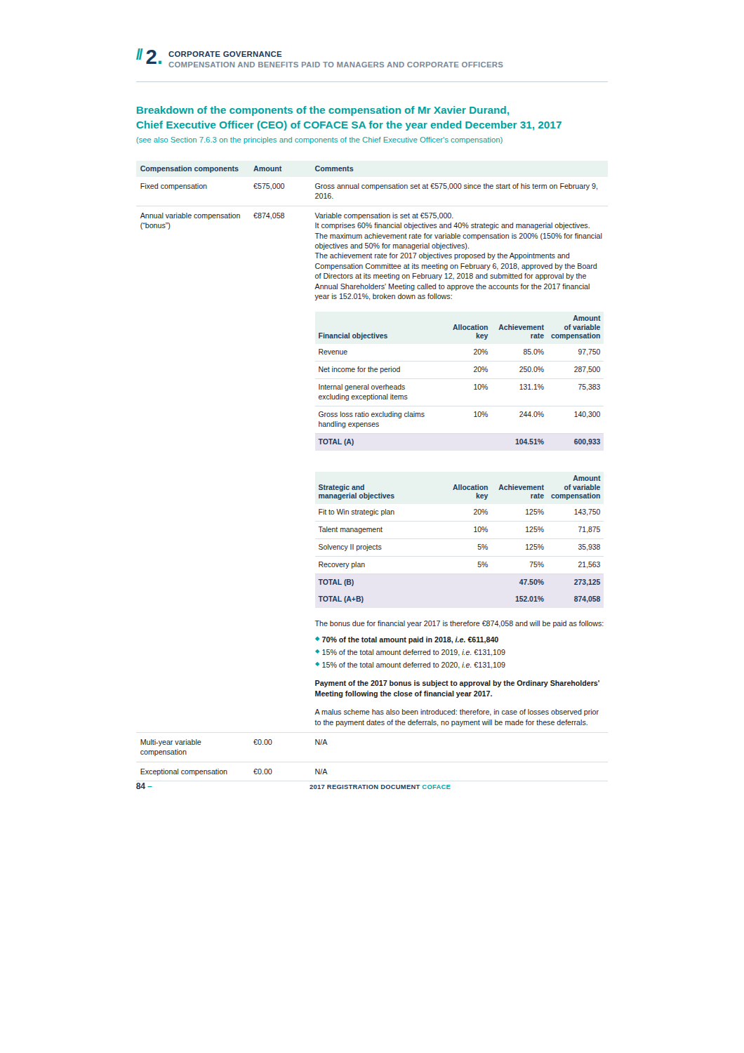// 2.
Corporate Governance
Compensation and benefits paid to managers and corporate officers
Breakdown of the components of the compensation of Mr Xavier Durand,
Chief Executive Officer (CEO) of COFACE SA for the year ended December 31, 2017
(see also Section 7.6.3 on the principles and components of the Chief Executive Officer's compensation)
| Compensation components | Amount | Comments |
| --- | --- | --- |
| Fixed compensation | €575,000 | Gross annual compensation set at €575,000 since the start of his term on February 9, 2016. |
| Annual variable compensation (“bonus”) | €874,058 | Variable compensation is set at €575,000. It comprises 60% financial objectives and 40% strategic and managerial objectives. The maximum achievement rate for variable compensation is 200% (150% for financial objectives and 50% for managerial objectives). The achievement rate for 2017 objectives proposed by the Appointments and Compensation Committee at its meeting on February 6, 2018, approved by the Board of Directors at its meeting on February 12, 2018 and submitted for approval by the Annual Shareholders' Meeting called to approve the accounts for the 2017 financial year is 152.01%, broken down as follows: / Financial objectives / Allocation key / Achievement rate / Amount of variable compensation / / --- / --- / --- / --- / / Revenue / 20% / 85.0% / 97,750 / / Net income for the period / 20% / 250.0% / 287,500 / / Internal general overheads excluding exceptional items / 10% / 131.1% / 75,383 / / Gross loss ratio excluding claims handling expenses / 10% / 244.0% / 140,300 / / TOTAL (A) / / 104.51% / 600,933 / / Strategic and managerial objectives / Allocation key / Achievement rate / Amount of variable compensation / / --- / --- / --- / --- / / Fit to Win strategic plan / 20% / 125% / 143,750 / / Talent management / 10% / 125% / 71,875 / / Solvency II projects / 5% / 125% / 35,938 / / Recovery plan / 5% / 75% / 21,563 / / TOTAL (B) / / 47.50% / 273,125 / / TOTAL (A+B) / / 152.01% / 874,058 / The bonus due for financial year 2017 is therefore €874,058 and will be paid as follows: 70% of the total amount paid in 2018, i.e. €611,840 15% of the total amount deferred to 2019, i.e. €131,109 15% of the total amount deferred to 2020, i.e. €131,109 Payment of the 2017 bonus is subject to approval by the Ordinary Shareholders' Meeting following the close of financial year 2017. A malus scheme has also been introduced: therefore, in case of losses observed prior to the payment dates of the deferrals, no payment will be made for these deferrals. |
| Multi-year variable compensation | €0.00 | N/A |
| Exceptional compensation | €0.00 | N/A |
84– 2017 REGISTRATION DOCUMENT COFACE